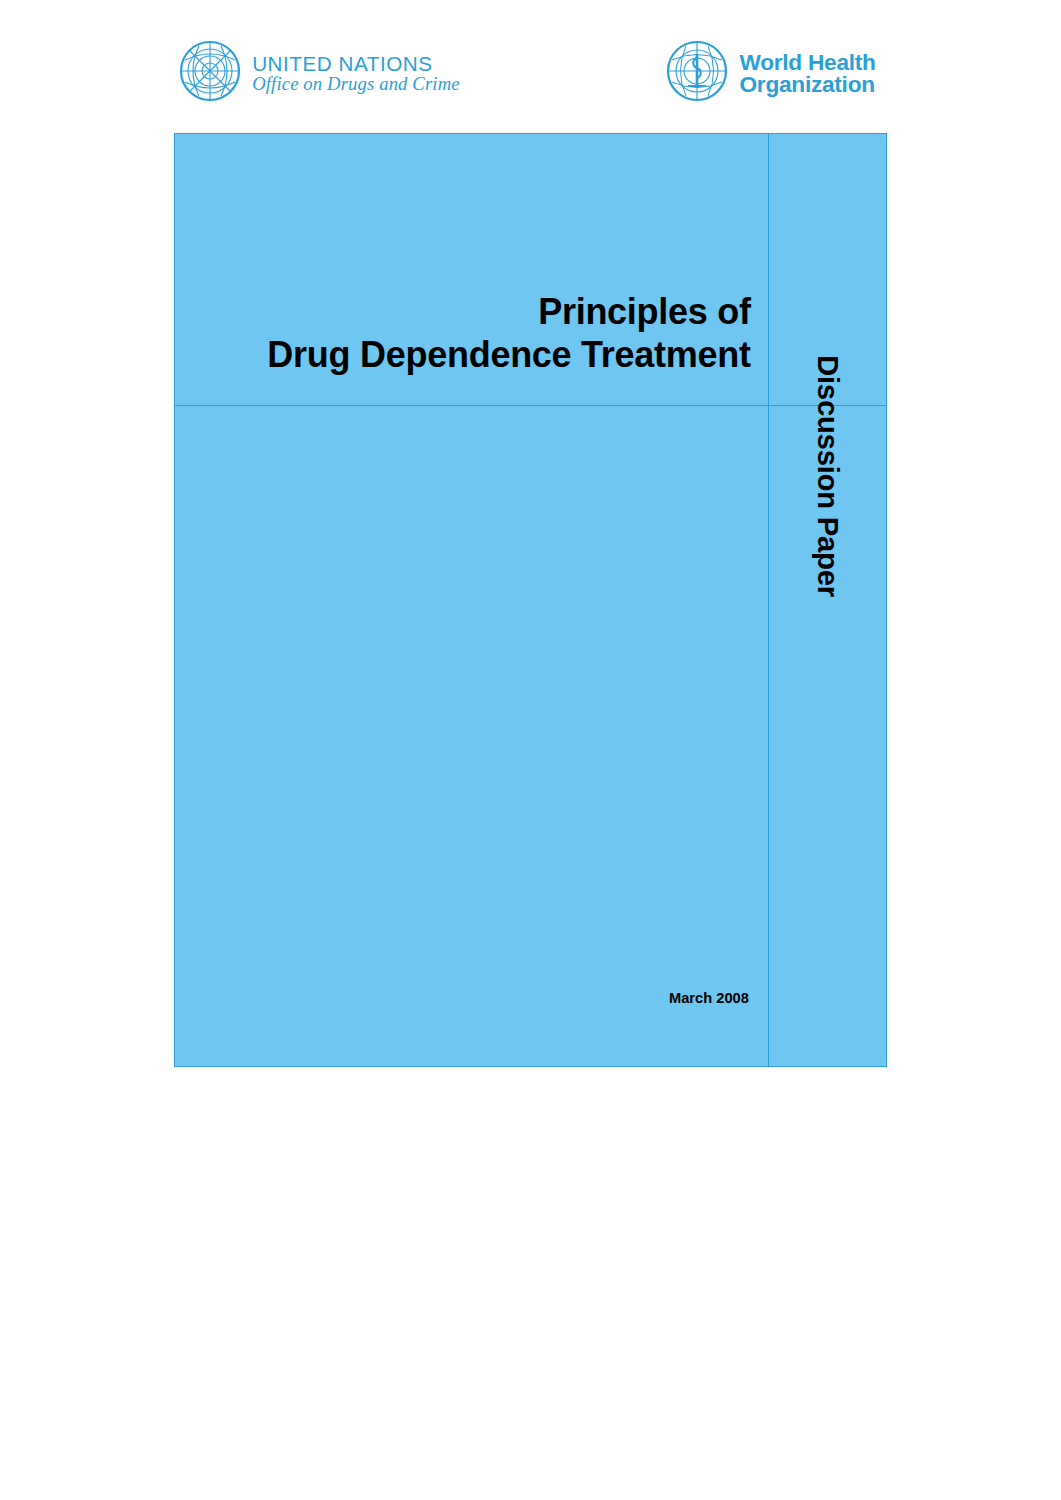UNITED NATIONS
Office on Drugs and Crime
World Health
Organization
Principles of
Drug Dependence Treatment
March 2008
Discussion Paper